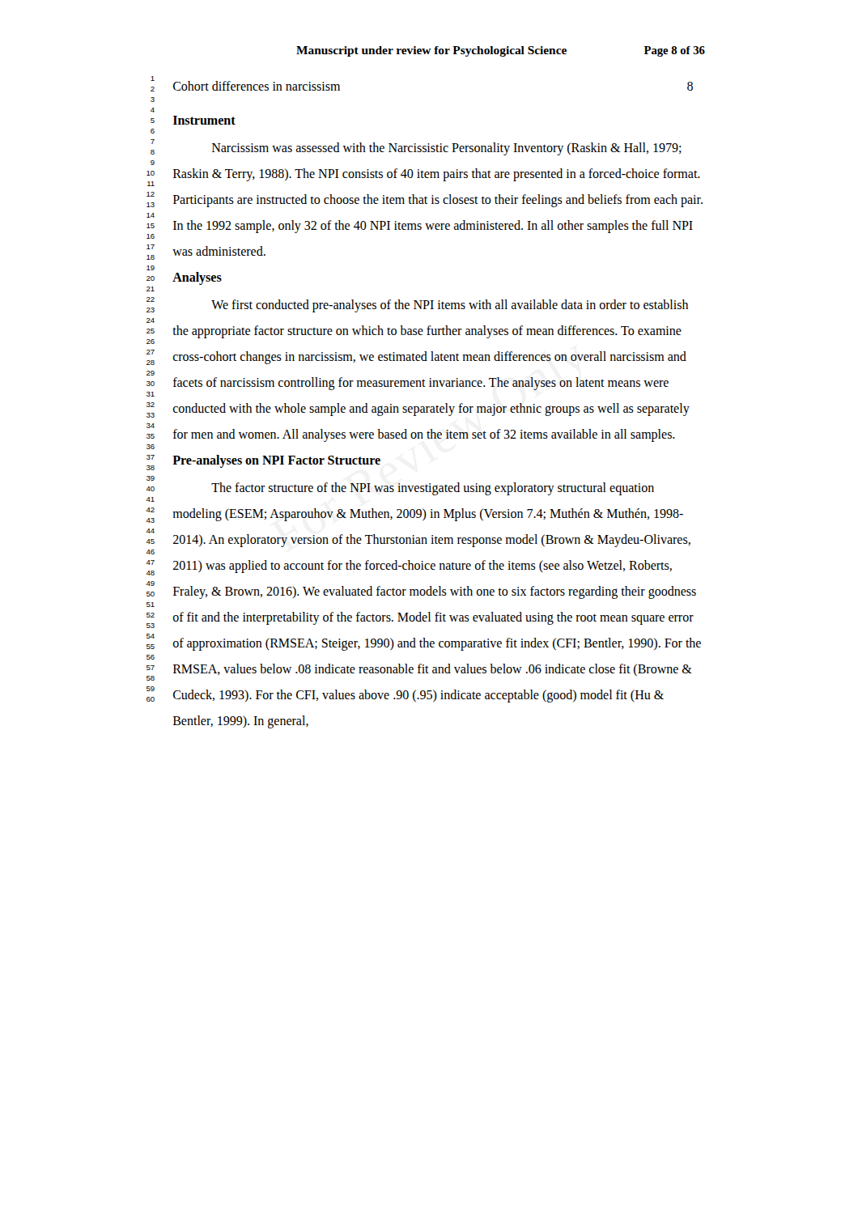1
2
3
4
5
6
7
8
9
10
11
12
13
14
15
16
17
18
19
20
21
22
23
24
25
26
27
28
29
30
31
32
33
34
35
36
37
38
39
40
41
42
43
44
45
46
47
48
49
50
51
52
53
54
55
56
57
58
59
60
For Review Only
Manuscript under review for Psychological Science
Page 8 of 36
Cohort differences in narcissism
8
Instrument
Narcissism was assessed with the Narcissistic Personality Inventory (Raskin & Hall, 1979; Raskin & Terry, 1988). The NPI consists of 40 item pairs that are presented in a forced-choice format. Participants are instructed to choose the item that is closest to their feelings and beliefs from each pair. In the 1992 sample, only 32 of the 40 NPI items were administered. In all other samples the full NPI was administered.
Analyses
We first conducted pre-analyses of the NPI items with all available data in order to establish the appropriate factor structure on which to base further analyses of mean differences. To examine cross-cohort changes in narcissism, we estimated latent mean differences on overall narcissism and facets of narcissism controlling for measurement invariance. The analyses on latent means were conducted with the whole sample and again separately for major ethnic groups as well as separately for men and women. All analyses were based on the item set of 32 items available in all samples.
Pre-analyses on NPI Factor Structure
The factor structure of the NPI was investigated using exploratory structural equation modeling (ESEM; Asparouhov & Muthen, 2009) in Mplus (Version 7.4; Muthén & Muthén, 1998-2014). An exploratory version of the Thurstonian item response model (Brown & Maydeu-Olivares, 2011) was applied to account for the forced-choice nature of the items (see also Wetzel, Roberts, Fraley, & Brown, 2016). We evaluated factor models with one to six factors regarding their goodness of fit and the interpretability of the factors. Model fit was evaluated using the root mean square error of approximation (RMSEA; Steiger, 1990) and the comparative fit index (CFI; Bentler, 1990). For the RMSEA, values below .08 indicate reasonable fit and values below .06 indicate close fit (Browne & Cudeck, 1993). For the CFI, values above .90 (.95) indicate acceptable (good) model fit (Hu & Bentler, 1999). In general,